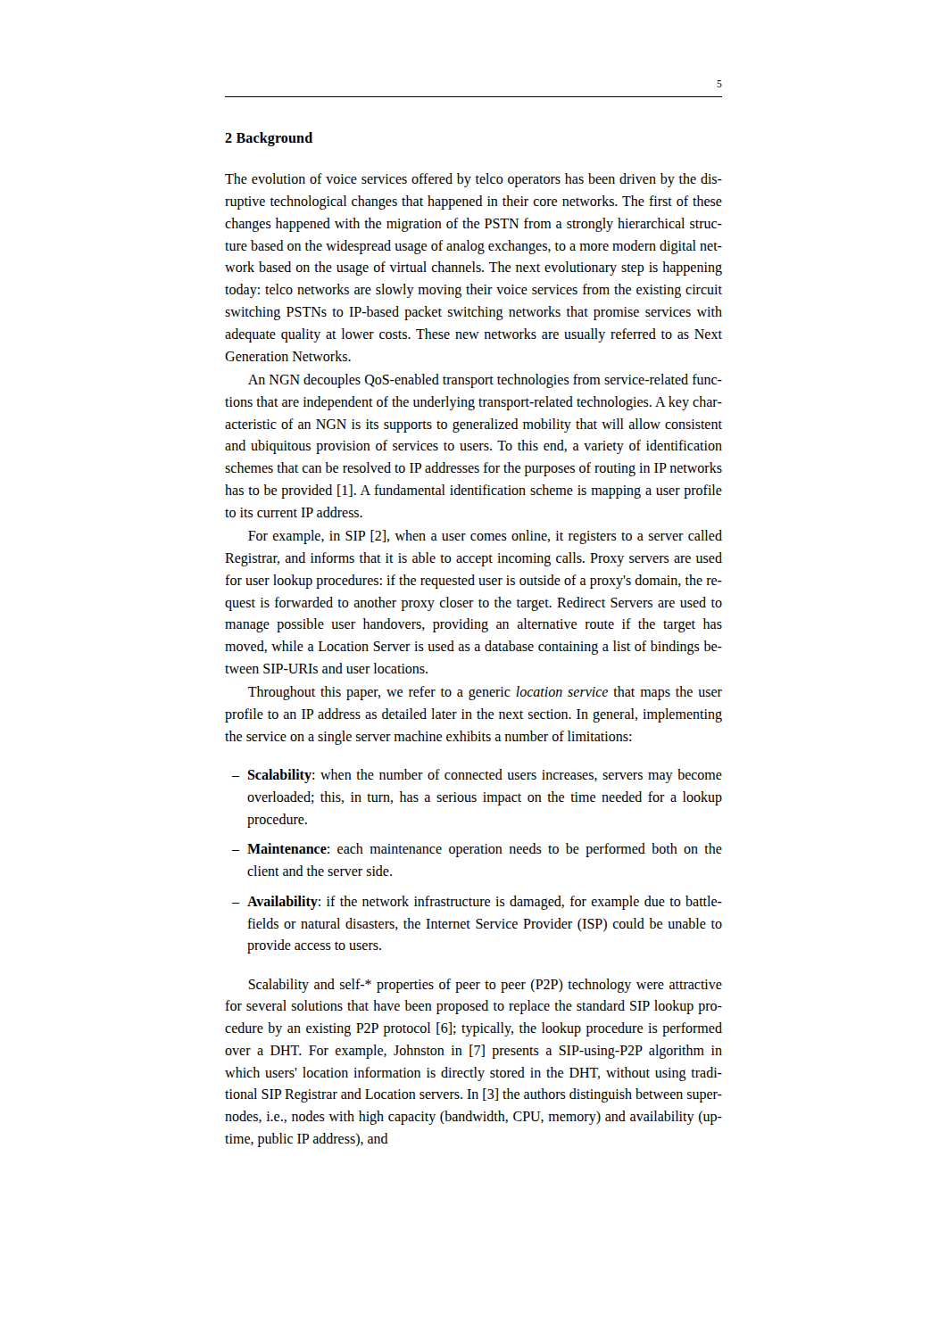5
2 Background
The evolution of voice services offered by telco operators has been driven by the disruptive technological changes that happened in their core networks. The first of these changes happened with the migration of the PSTN from a strongly hierarchical structure based on the widespread usage of analog exchanges, to a more modern digital network based on the usage of virtual channels. The next evolutionary step is happening today: telco networks are slowly moving their voice services from the existing circuit switching PSTNs to IP-based packet switching networks that promise services with adequate quality at lower costs. These new networks are usually referred to as Next Generation Networks.
An NGN decouples QoS-enabled transport technologies from service-related functions that are independent of the underlying transport-related technologies. A key characteristic of an NGN is its supports to generalized mobility that will allow consistent and ubiquitous provision of services to users. To this end, a variety of identification schemes that can be resolved to IP addresses for the purposes of routing in IP networks has to be provided [1]. A fundamental identification scheme is mapping a user profile to its current IP address.
For example, in SIP [2], when a user comes online, it registers to a server called Registrar, and informs that it is able to accept incoming calls. Proxy servers are used for user lookup procedures: if the requested user is outside of a proxy's domain, the request is forwarded to another proxy closer to the target. Redirect Servers are used to manage possible user handovers, providing an alternative route if the target has moved, while a Location Server is used as a database containing a list of bindings between SIP-URIs and user locations.
Throughout this paper, we refer to a generic location service that maps the user profile to an IP address as detailed later in the next section. In general, implementing the service on a single server machine exhibits a number of limitations:
Scalability: when the number of connected users increases, servers may become overloaded; this, in turn, has a serious impact on the time needed for a lookup procedure.
Maintenance: each maintenance operation needs to be performed both on the client and the server side.
Availability: if the network infrastructure is damaged, for example due to battlefields or natural disasters, the Internet Service Provider (ISP) could be unable to provide access to users.
Scalability and self-* properties of peer to peer (P2P) technology were attractive for several solutions that have been proposed to replace the standard SIP lookup procedure by an existing P2P protocol [6]; typically, the lookup procedure is performed over a DHT. For example, Johnston in [7] presents a SIP-using-P2P algorithm in which users' location information is directly stored in the DHT, without using traditional SIP Registrar and Location servers. In [3] the authors distinguish between super-nodes, i.e., nodes with high capacity (bandwidth, CPU, memory) and availability (uptime, public IP address), and